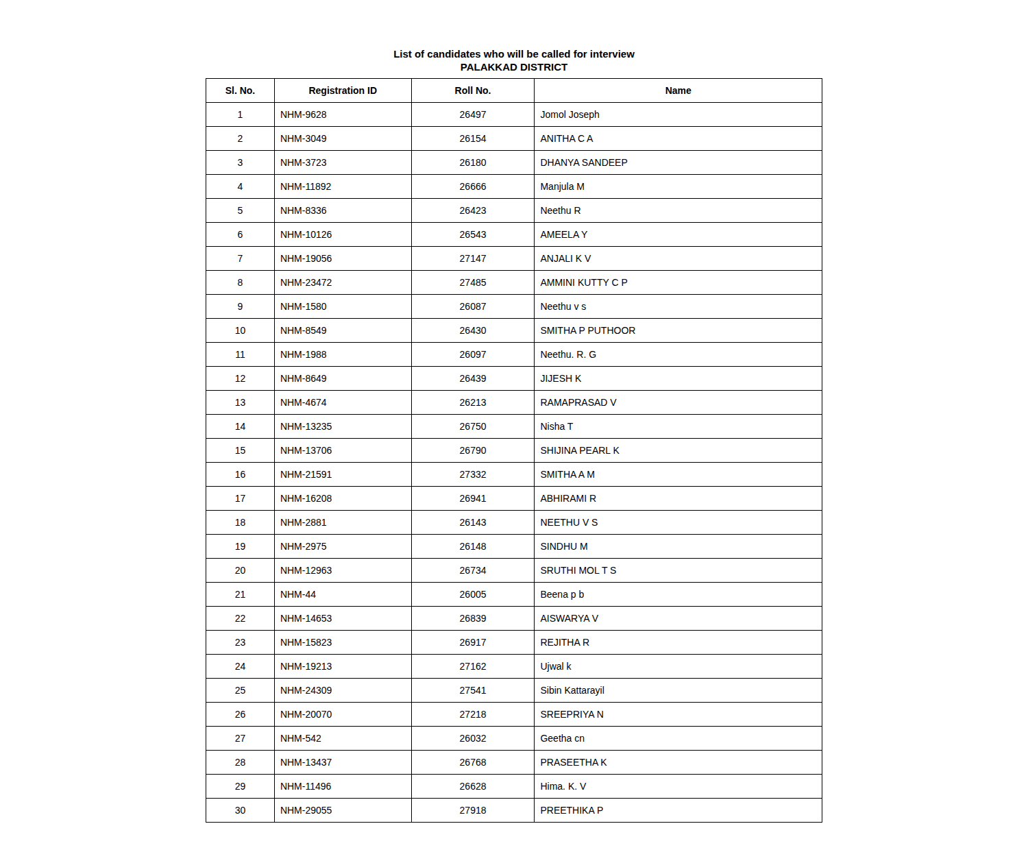List of candidates who will be called for interview
PALAKKAD DISTRICT
| Sl. No. | Registration ID | Roll No. | Name |
| --- | --- | --- | --- |
| 1 | NHM-9628 | 26497 | Jomol Joseph |
| 2 | NHM-3049 | 26154 | ANITHA C A |
| 3 | NHM-3723 | 26180 | DHANYA SANDEEP |
| 4 | NHM-11892 | 26666 | Manjula M |
| 5 | NHM-8336 | 26423 | Neethu R |
| 6 | NHM-10126 | 26543 | AMEELA Y |
| 7 | NHM-19056 | 27147 | ANJALI K V |
| 8 | NHM-23472 | 27485 | AMMINI KUTTY C P |
| 9 | NHM-1580 | 26087 | Neethu v s |
| 10 | NHM-8549 | 26430 | SMITHA P PUTHOOR |
| 11 | NHM-1988 | 26097 | Neethu. R. G |
| 12 | NHM-8649 | 26439 | JIJESH K |
| 13 | NHM-4674 | 26213 | RAMAPRASAD V |
| 14 | NHM-13235 | 26750 | Nisha T |
| 15 | NHM-13706 | 26790 | SHIJINA PEARL K |
| 16 | NHM-21591 | 27332 | SMITHA A M |
| 17 | NHM-16208 | 26941 | ABHIRAMI R |
| 18 | NHM-2881 | 26143 | NEETHU V S |
| 19 | NHM-2975 | 26148 | SINDHU M |
| 20 | NHM-12963 | 26734 | SRUTHI MOL T S |
| 21 | NHM-44 | 26005 | Beena p b |
| 22 | NHM-14653 | 26839 | AISWARYA V |
| 23 | NHM-15823 | 26917 | REJITHA R |
| 24 | NHM-19213 | 27162 | Ujwal k |
| 25 | NHM-24309 | 27541 | Sibin Kattarayil |
| 26 | NHM-20070 | 27218 | SREEPRIYA N |
| 27 | NHM-542 | 26032 | Geetha cn |
| 28 | NHM-13437 | 26768 | PRASEETHA K |
| 29 | NHM-11496 | 26628 | Hima. K. V |
| 30 | NHM-29055 | 27918 | PREETHIKA P |